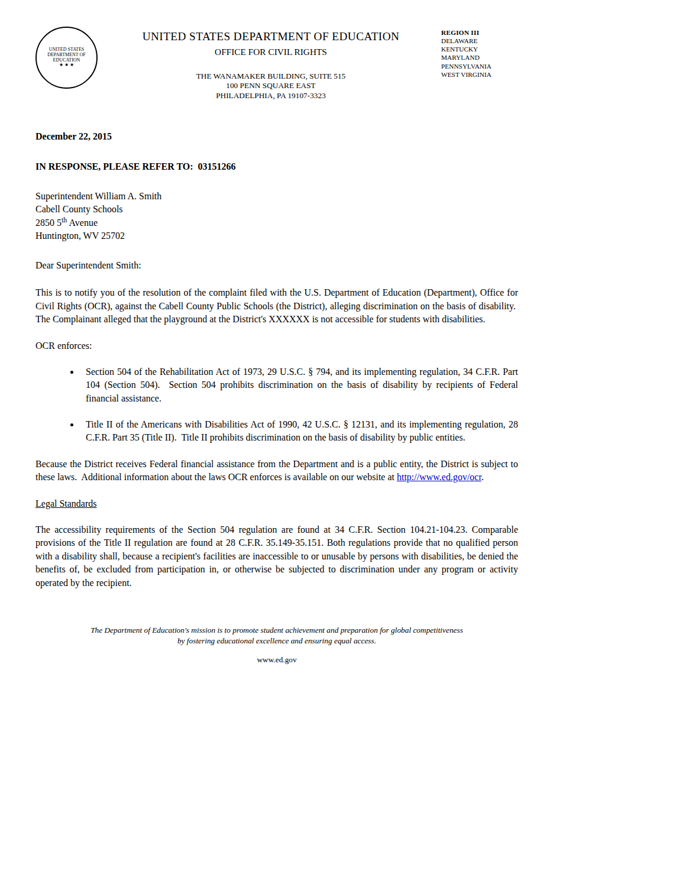UNITED STATES
DEPARTMENT OF
EDUCATION
★ ★ ★
UNITED STATES DEPARTMENT OF EDUCATION
OFFICE FOR CIVIL RIGHTS
THE WANAMAKER BUILDING, SUITE 515
100 PENN SQUARE EAST
PHILADELPHIA, PA 19107-3323
REGION III
DELAWARE
KENTUCKY
MARYLAND
PENNSYLVANIA
WEST VIRGINIA
December 22, 2015
IN RESPONSE, PLEASE REFER TO: 03151266
Superintendent William A. Smith
Cabell County Schools
2850 5th Avenue
Huntington, WV 25702
Dear Superintendent Smith:
This is to notify you of the resolution of the complaint filed with the U.S. Department of Education (Department), Office for Civil Rights (OCR), against the Cabell County Public Schools (the District), alleging discrimination on the basis of disability. The Complainant alleged that the playground at the District's XXXXXX is not accessible for students with disabilities.
OCR enforces:
Section 504 of the Rehabilitation Act of 1973, 29 U.S.C. § 794, and its implementing regulation, 34 C.F.R. Part 104 (Section 504). Section 504 prohibits discrimination on the basis of disability by recipients of Federal financial assistance.
Title II of the Americans with Disabilities Act of 1990, 42 U.S.C. § 12131, and its implementing regulation, 28 C.F.R. Part 35 (Title II). Title II prohibits discrimination on the basis of disability by public entities.
Because the District receives Federal financial assistance from the Department and is a public entity, the District is subject to these laws. Additional information about the laws OCR enforces is available on our website at http://www.ed.gov/ocr.
Legal Standards
The accessibility requirements of the Section 504 regulation are found at 34 C.F.R. Section 104.21-104.23. Comparable provisions of the Title II regulation are found at 28 C.F.R. 35.149-35.151. Both regulations provide that no qualified person with a disability shall, because a recipient's facilities are inaccessible to or unusable by persons with disabilities, be denied the benefits of, be excluded from participation in, or otherwise be subjected to discrimination under any program or activity operated by the recipient.
The Department of Education's mission is to promote student achievement and preparation for global competitiveness
by fostering educational excellence and ensuring equal access.
www.ed.gov